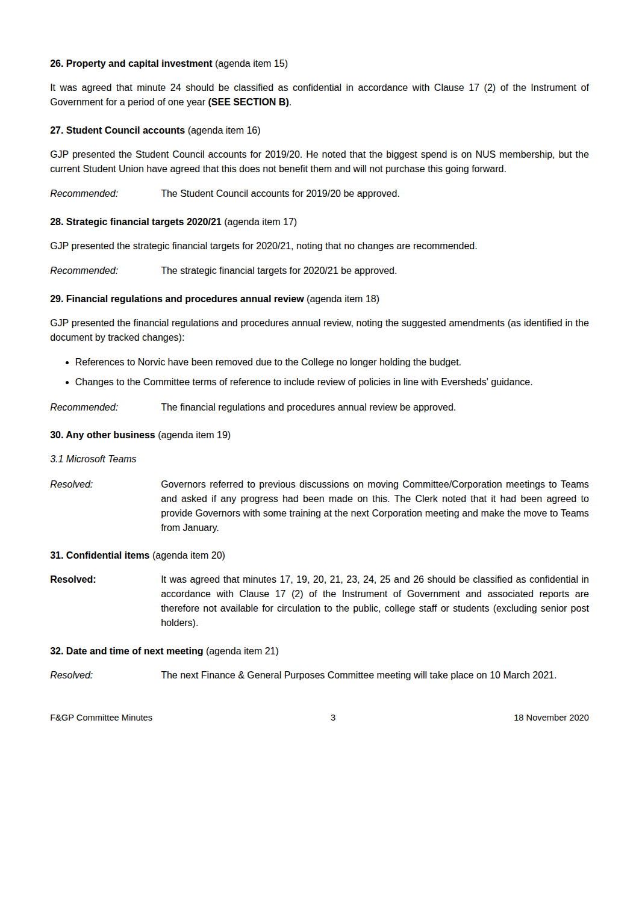26. Property and capital investment (agenda item 15)
It was agreed that minute 24 should be classified as confidential in accordance with Clause 17 (2) of the Instrument of Government for a period of one year (SEE SECTION B).
27. Student Council accounts (agenda item 16)
GJP presented the Student Council accounts for 2019/20. He noted that the biggest spend is on NUS membership, but the current Student Union have agreed that this does not benefit them and will not purchase this going forward.
Recommended:
The Student Council accounts for 2019/20 be approved.
28. Strategic financial targets 2020/21 (agenda item 17)
GJP presented the strategic financial targets for 2020/21, noting that no changes are recommended.
Recommended:
The strategic financial targets for 2020/21 be approved.
29. Financial regulations and procedures annual review (agenda item 18)
GJP presented the financial regulations and procedures annual review, noting the suggested amendments (as identified in the document by tracked changes):
References to Norvic have been removed due to the College no longer holding the budget.
Changes to the Committee terms of reference to include review of policies in line with Eversheds' guidance.
Recommended:
The financial regulations and procedures annual review be approved.
30. Any other business (agenda item 19)
3.1 Microsoft Teams
Resolved:
Governors referred to previous discussions on moving Committee/Corporation meetings to Teams and asked if any progress had been made on this. The Clerk noted that it had been agreed to provide Governors with some training at the next Corporation meeting and make the move to Teams from January.
31. Confidential items (agenda item 20)
Resolved:
It was agreed that minutes 17, 19, 20, 21, 23, 24, 25 and 26 should be classified as confidential in accordance with Clause 17 (2) of the Instrument of Government and associated reports are therefore not available for circulation to the public, college staff or students (excluding senior post holders).
32. Date and time of next meeting (agenda item 21)
Resolved:
The next Finance & General Purposes Committee meeting will take place on 10 March 2021.
F&GP Committee Minutes
3
18 November 2020